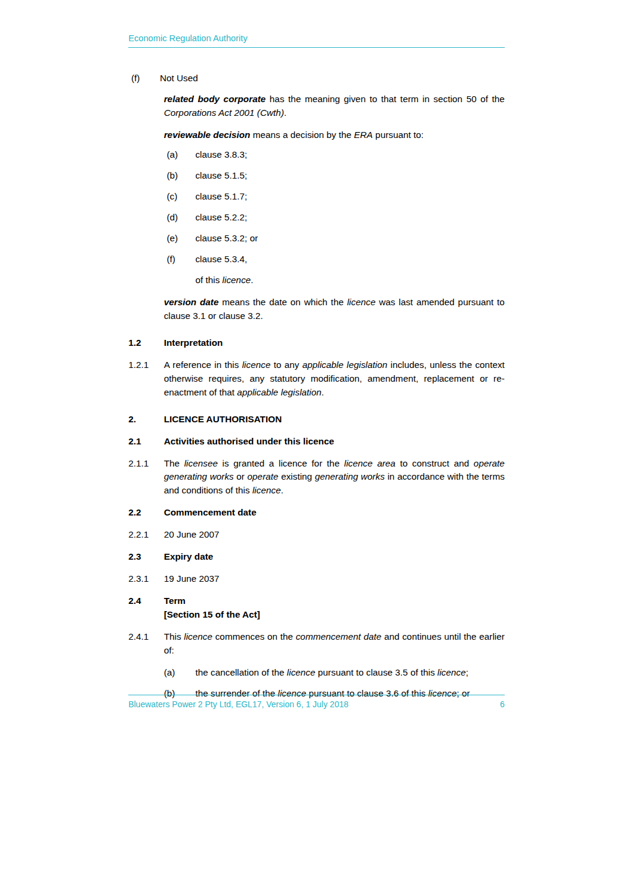Economic Regulation Authority
(f)
Not Used
related body corporate has the meaning given to that term in section 50 of the Corporations Act 2001 (Cwth).
reviewable decision means a decision by the ERA pursuant to:
(a)
clause 3.8.3;
(b)
clause 5.1.5;
(c)
clause 5.1.7;
(d)
clause 5.2.2;
(e)
clause 5.3.2; or
(f)
clause 5.3.4,
of this licence.
version date means the date on which the licence was last amended pursuant to clause 3.1 or clause 3.2.
1.2
Interpretation
1.2.1
A reference in this licence to any applicable legislation includes, unless the context otherwise requires, any statutory modification, amendment, replacement or re-enactment of that applicable legislation.
2.
LICENCE AUTHORISATION
2.1
Activities authorised under this licence
2.1.1
The licensee is granted a licence for the licence area to construct and operate generating works or operate existing generating works in accordance with the terms and conditions of this licence.
2.2
Commencement date
2.2.1
20 June 2007
2.3
Expiry date
2.3.1
19 June 2037
2.4
Term
[Section 15 of the Act]
2.4.1
This licence commences on the commencement date and continues until the earlier of:
(a)
the cancellation of the licence pursuant to clause 3.5 of this licence;
(b)
the surrender of the licence pursuant to clause 3.6 of this licence; or
Bluewaters Power 2 Pty Ltd, EGL17, Version 6, 1 July 2018
6